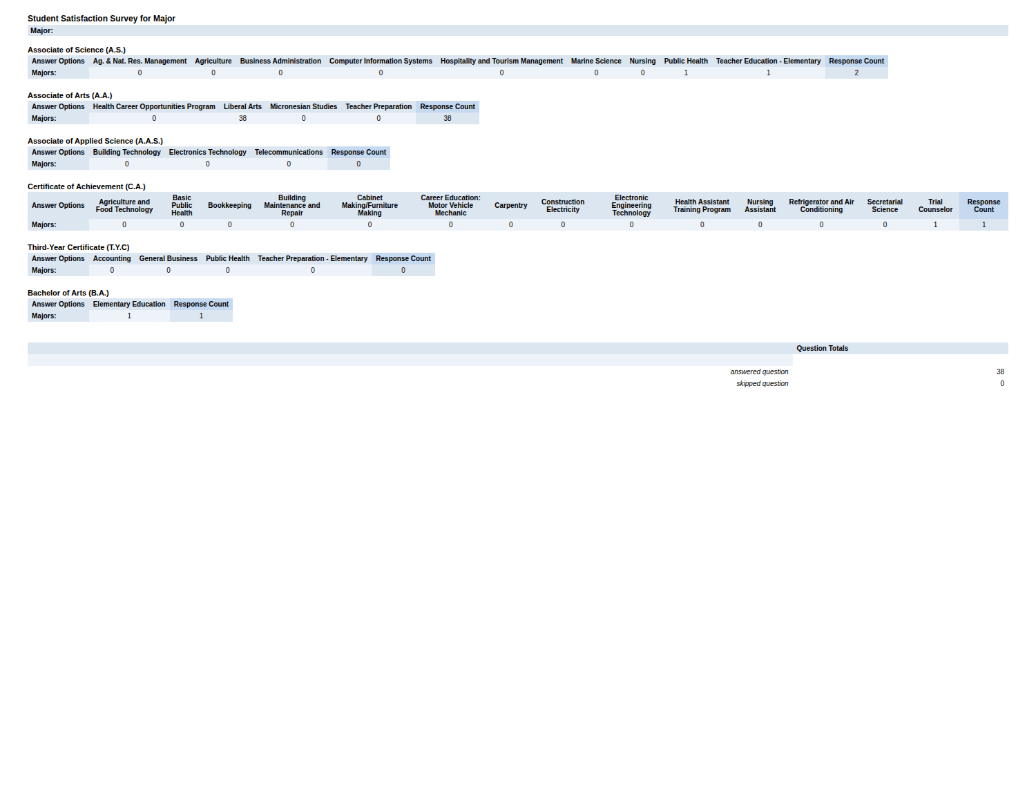Student Satisfaction Survey for Major
Major:
Associate of Science (A.S.)
| Answer Options | Ag. & Nat. Res. Management | Agriculture | Business Administration | Computer Information Systems | Hospitality and Tourism Management | Marine Science | Nursing | Public Health | Teacher Education - Elementary | Response Count |
| --- | --- | --- | --- | --- | --- | --- | --- | --- | --- | --- |
| Majors: | 0 | 0 | 0 | 0 | 0 | 0 | 0 | 1 | 1 | 2 |
Associate of Arts (A.A.)
| Answer Options | Health Career Opportunities Program | Liberal Arts | Micronesian Studies | Teacher Preparation | Response Count |
| --- | --- | --- | --- | --- | --- |
| Majors: | 0 | 38 | 0 | 0 | 38 |
Associate of Applied Science (A.A.S.)
| Answer Options | Building Technology | Electronics Technology | Telecommunications | Response Count |
| --- | --- | --- | --- | --- |
| Majors: | 0 | 0 | 0 | 0 |
Certificate of Achievement (C.A.)
| Answer Options | Agriculture and Food Technology | Basic Public Health | Bookkeeping | Building Maintenance and Repair | Cabinet Making/Furniture Making | Career Education: Motor Vehicle Mechanic | Carpentry | Construction Electricity | Electronic Engineering Technology | Health Assistant Training Program | Nursing Assistant | Refrigerator and Air Conditioning | Secretarial Science | Trial Counselor | Response Count |
| --- | --- | --- | --- | --- | --- | --- | --- | --- | --- | --- | --- | --- | --- | --- | --- |
| Majors: | 0 | 0 | 0 | 0 | 0 | 0 | 0 | 0 | 0 | 0 | 0 | 0 | 0 | 1 | 1 |
Third-Year Certificate (T.Y.C)
| Answer Options | Accounting | General Business | Public Health | Teacher Preparation - Elementary | Response Count |
| --- | --- | --- | --- | --- | --- |
| Majors: | 0 | 0 | 0 | 0 | 0 |
Bachelor of Arts (B.A.)
| Answer Options | Elementary Education | Response Count |
| --- | --- | --- |
| Majors: | 1 | 1 |
| | Question Totals |
| answered question | 38 |
| skipped question | 0 |